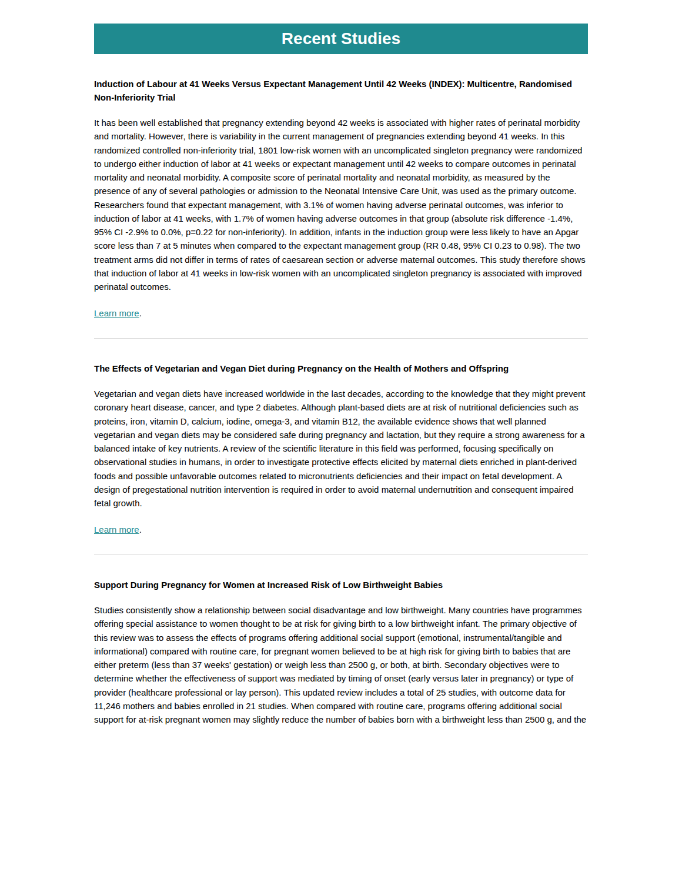Recent Studies
Induction of Labour at 41 Weeks Versus Expectant Management Until 42 Weeks (INDEX): Multicentre, Randomised Non-Inferiority Trial
It has been well established that pregnancy extending beyond 42 weeks is associated with higher rates of perinatal morbidity and mortality. However, there is variability in the current management of pregnancies extending beyond 41 weeks. In this randomized controlled non-inferiority trial, 1801 low-risk women with an uncomplicated singleton pregnancy were randomized to undergo either induction of labor at 41 weeks or expectant management until 42 weeks to compare outcomes in perinatal mortality and neonatal morbidity. A composite score of perinatal mortality and neonatal morbidity, as measured by the presence of any of several pathologies or admission to the Neonatal Intensive Care Unit, was used as the primary outcome. Researchers found that expectant management, with 3.1% of women having adverse perinatal outcomes, was inferior to induction of labor at 41 weeks, with 1.7% of women having adverse outcomes in that group (absolute risk difference -1.4%, 95% CI -2.9% to 0.0%, p=0.22 for non-inferiority). In addition, infants in the induction group were less likely to have an Apgar score less than 7 at 5 minutes when compared to the expectant management group (RR 0.48, 95% CI 0.23 to 0.98). The two treatment arms did not differ in terms of rates of caesarean section or adverse maternal outcomes. This study therefore shows that induction of labor at 41 weeks in low-risk women with an uncomplicated singleton pregnancy is associated with improved perinatal outcomes.
Learn more.
The Effects of Vegetarian and Vegan Diet during Pregnancy on the Health of Mothers and Offspring
Vegetarian and vegan diets have increased worldwide in the last decades, according to the knowledge that they might prevent coronary heart disease, cancer, and type 2 diabetes. Although plant-based diets are at risk of nutritional deficiencies such as proteins, iron, vitamin D, calcium, iodine, omega-3, and vitamin B12, the available evidence shows that well planned vegetarian and vegan diets may be considered safe during pregnancy and lactation, but they require a strong awareness for a balanced intake of key nutrients. A review of the scientific literature in this field was performed, focusing specifically on observational studies in humans, in order to investigate protective effects elicited by maternal diets enriched in plant-derived foods and possible unfavorable outcomes related to micronutrients deficiencies and their impact on fetal development. A design of pregestational nutrition intervention is required in order to avoid maternal undernutrition and consequent impaired fetal growth.
Learn more.
Support During Pregnancy for Women at Increased Risk of Low Birthweight Babies
Studies consistently show a relationship between social disadvantage and low birthweight. Many countries have programmes offering special assistance to women thought to be at risk for giving birth to a low birthweight infant. The primary objective of this review was to assess the effects of programs offering additional social support (emotional, instrumental/tangible and informational) compared with routine care, for pregnant women believed to be at high risk for giving birth to babies that are either preterm (less than 37 weeks' gestation) or weigh less than 2500 g, or both, at birth. Secondary objectives were to determine whether the effectiveness of support was mediated by timing of onset (early versus later in pregnancy) or type of provider (healthcare professional or lay person). This updated review includes a total of 25 studies, with outcome data for 11,246 mothers and babies enrolled in 21 studies. When compared with routine care, programs offering additional social support for at-risk pregnant women may slightly reduce the number of babies born with a birthweight less than 2500 g, and the